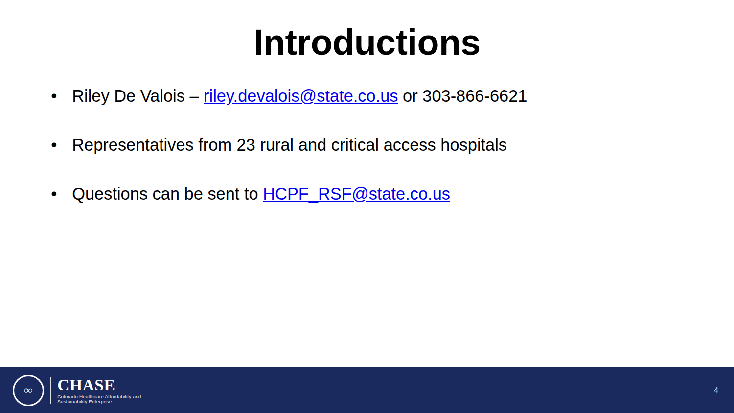Introductions
Riley De Valois – riley.devalois@state.co.us or 303-866-6621
Representatives from 23 rural and critical access hospitals
Questions can be sent to HCPF_RSF@state.co.us
∞
CHASE
Colorado Healthcare Affordability and
Sustainability Enterprise
4